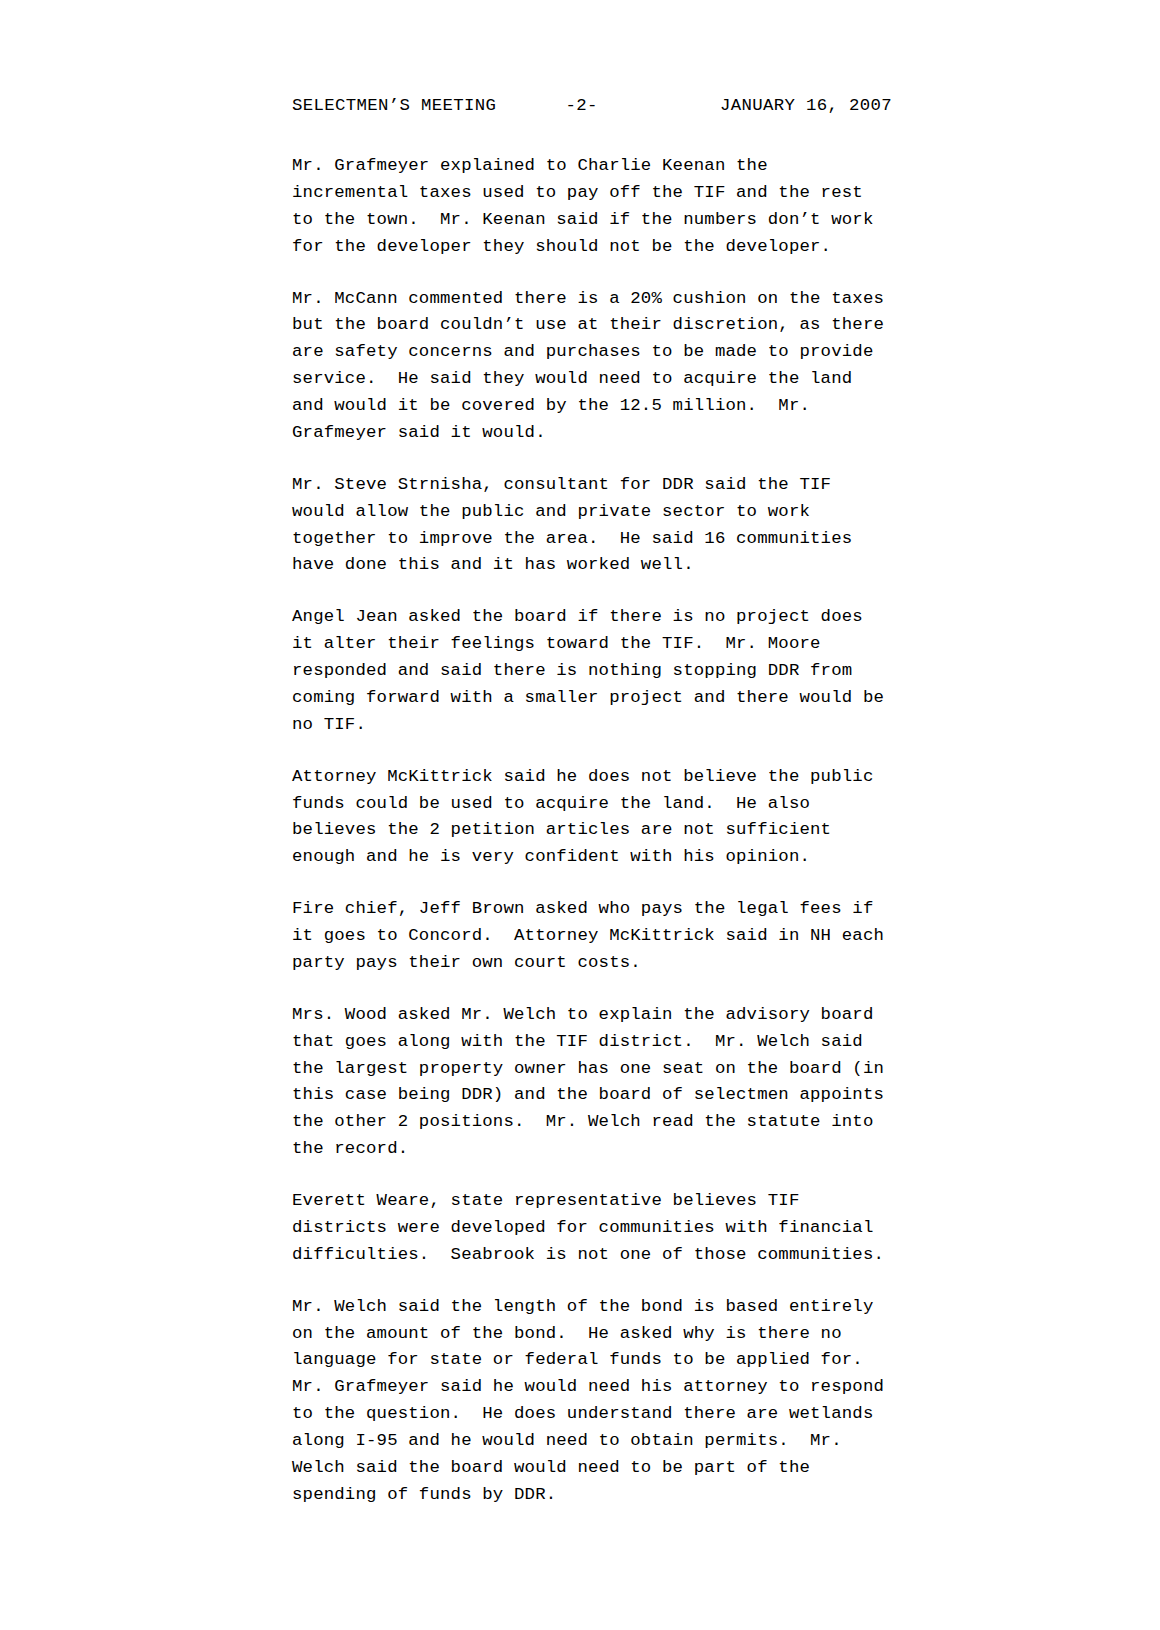SELECTMEN’S MEETING -2- JANUARY 16, 2007
Mr. Grafmeyer explained to Charlie Keenan the incremental taxes used to pay off the TIF and the rest to the town. Mr. Keenan said if the numbers don’t work for the developer they should not be the developer.
Mr. McCann commented there is a 20% cushion on the taxes but the board couldn’t use at their discretion, as there are safety concerns and purchases to be made to provide service. He said they would need to acquire the land and would it be covered by the 12.5 million. Mr. Grafmeyer said it would.
Mr. Steve Strnisha, consultant for DDR said the TIF would allow the public and private sector to work together to improve the area. He said 16 communities have done this and it has worked well.
Angel Jean asked the board if there is no project does it alter their feelings toward the TIF. Mr. Moore responded and said there is nothing stopping DDR from coming forward with a smaller project and there would be no TIF.
Attorney McKittrick said he does not believe the public funds could be used to acquire the land. He also believes the 2 petition articles are not sufficient enough and he is very confident with his opinion.
Fire chief, Jeff Brown asked who pays the legal fees if it goes to Concord. Attorney McKittrick said in NH each party pays their own court costs.
Mrs. Wood asked Mr. Welch to explain the advisory board that goes along with the TIF district. Mr. Welch said the largest property owner has one seat on the board (in this case being DDR) and the board of selectmen appoints the other 2 positions. Mr. Welch read the statute into the record.
Everett Weare, state representative believes TIF districts were developed for communities with financial difficulties. Seabrook is not one of those communities.
Mr. Welch said the length of the bond is based entirely on the amount of the bond. He asked why is there no language for state or federal funds to be applied for. Mr. Grafmeyer said he would need his attorney to respond to the question. He does understand there are wetlands along I-95 and he would need to obtain permits. Mr. Welch said the board would need to be part of the spending of funds by DDR.